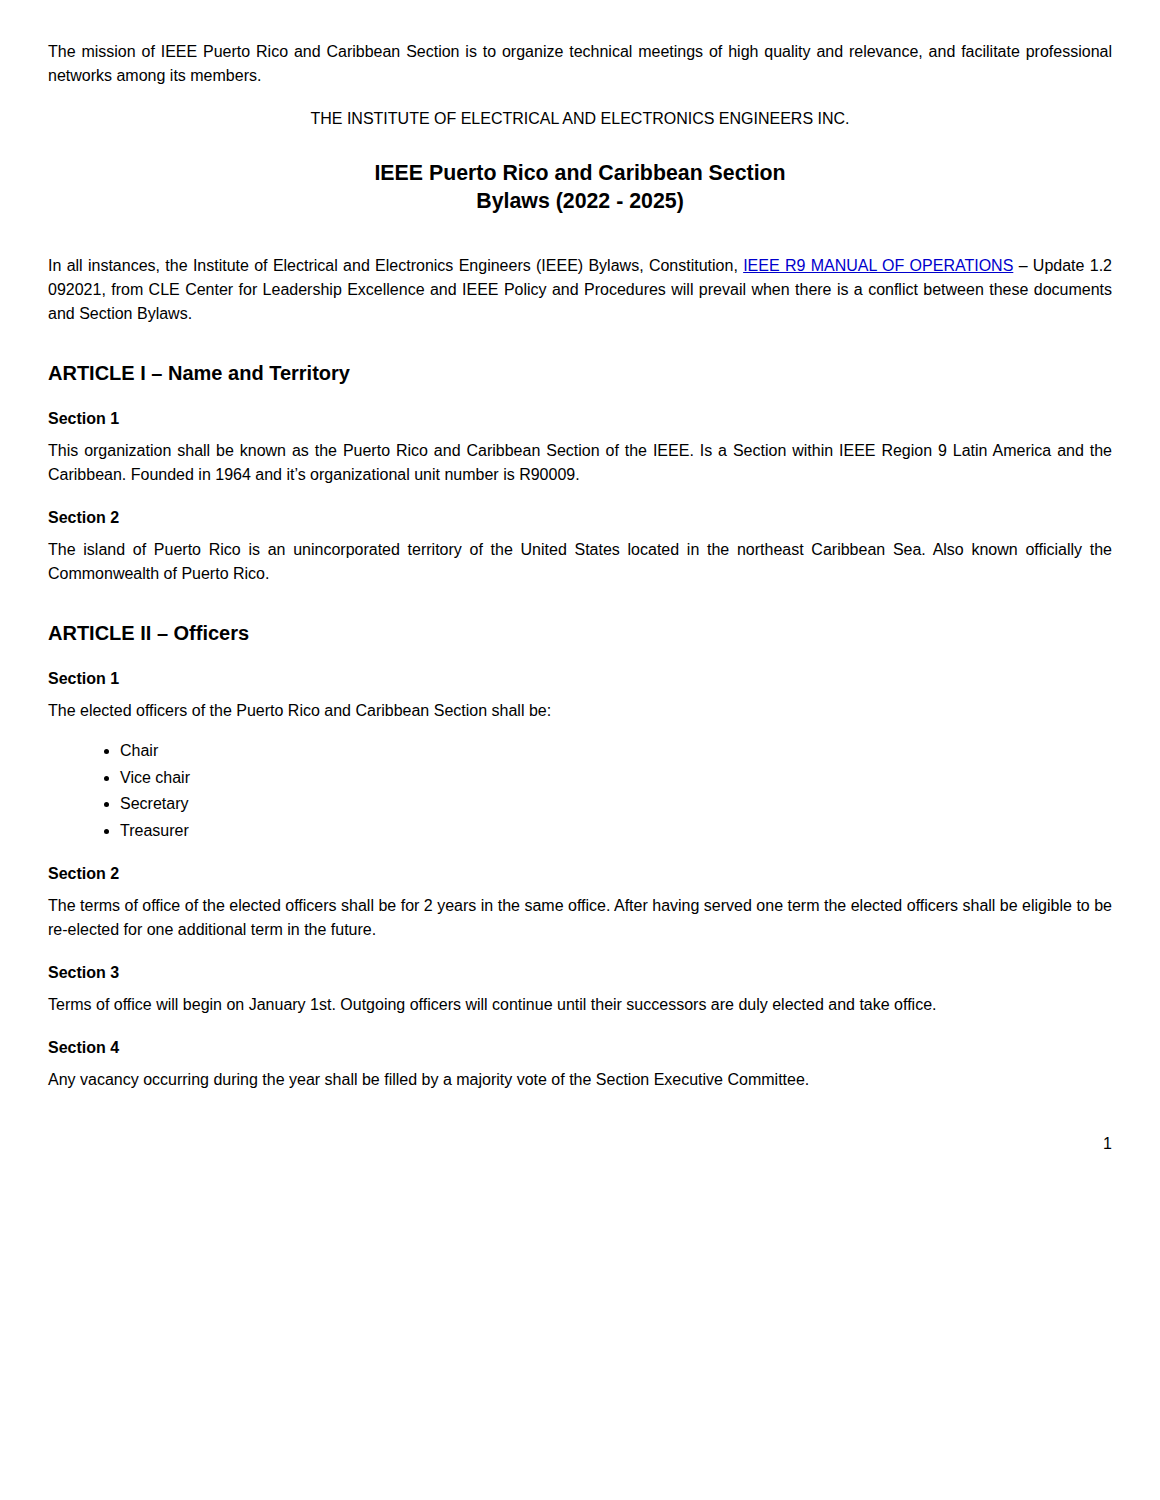The mission of IEEE Puerto Rico and Caribbean Section is to organize technical meetings of high quality and relevance, and facilitate professional networks among its members.
THE INSTITUTE OF ELECTRICAL AND ELECTRONICS ENGINEERS INC.
IEEE Puerto Rico and Caribbean Section
Bylaws (2022 - 2025)
In all instances, the Institute of Electrical and Electronics Engineers (IEEE) Bylaws, Constitution, IEEE R9 MANUAL OF OPERATIONS – Update 1.2 092021, from CLE Center for Leadership Excellence and IEEE Policy and Procedures will prevail when there is a conflict between these documents and Section Bylaws.
ARTICLE I – Name and Territory
Section 1
This organization shall be known as the Puerto Rico and Caribbean Section of the IEEE. Is a Section within IEEE Region 9 Latin America and the Caribbean. Founded in 1964 and it’s organizational unit number is R90009.
Section 2
The island of Puerto Rico is an unincorporated territory of the United States located in the northeast Caribbean Sea. Also known officially the Commonwealth of Puerto Rico.
ARTICLE II – Officers
Section 1
The elected officers of the Puerto Rico and Caribbean Section shall be:
Chair
Vice chair
Secretary
Treasurer
Section 2
The terms of office of the elected officers shall be for 2 years in the same office. After having served one term the elected officers shall be eligible to be re-elected for one additional term in the future.
Section 3
Terms of office will begin on January 1st. Outgoing officers will continue until their successors are duly elected and take office.
Section 4
Any vacancy occurring during the year shall be filled by a majority vote of the Section Executive Committee.
1